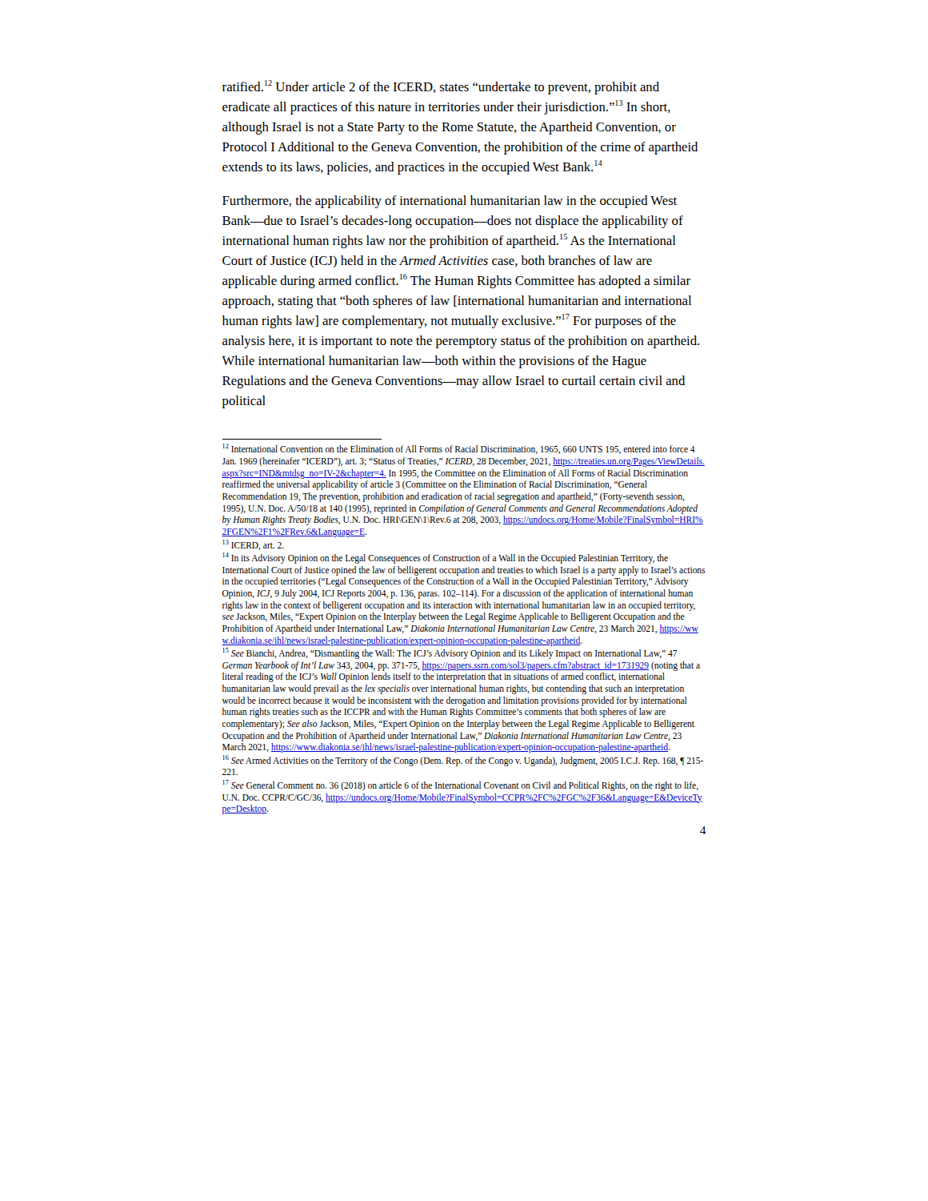ratified.12 Under article 2 of the ICERD, states “undertake to prevent, prohibit and eradicate all practices of this nature in territories under their jurisdiction.”13 In short, although Israel is not a State Party to the Rome Statute, the Apartheid Convention, or Protocol I Additional to the Geneva Convention, the prohibition of the crime of apartheid extends to its laws, policies, and practices in the occupied West Bank.14
Furthermore, the applicability of international humanitarian law in the occupied West Bank—due to Israel’s decades-long occupation—does not displace the applicability of international human rights law nor the prohibition of apartheid.15 As the International Court of Justice (ICJ) held in the Armed Activities case, both branches of law are applicable during armed conflict.16 The Human Rights Committee has adopted a similar approach, stating that “both spheres of law [international humanitarian and international human rights law] are complementary, not mutually exclusive.”17 For purposes of the analysis here, it is important to note the peremptory status of the prohibition on apartheid. While international humanitarian law—both within the provisions of the Hague Regulations and the Geneva Conventions—may allow Israel to curtail certain civil and political
12 International Convention on the Elimination of All Forms of Racial Discrimination, 1965, 660 UNTS 195, entered into force 4 Jan. 1969 (hereinafer “ICERD”), art. 3; “Status of Treaties,” ICERD, 28 December, 2021, https://treaties.un.org/Pages/ViewDetails.aspx?src=IND&mtdsg_no=IV-2&chapter=4. In 1995, the Committee on the Elimination of All Forms of Racial Discrimination reaffirmed the universal applicability of article 3 (Committee on the Elimination of Racial Discrimination, “General Recommendation 19, The prevention, prohibition and eradication of racial segregation and apartheid,” (Forty-seventh session, 1995), U.N. Doc. A/50/18 at 140 (1995), reprinted in Compilation of General Comments and General Recommendations Adopted by Human Rights Treaty Bodies, U.N. Doc. HRI\GEN\1\Rev.6 at 208, 2003, https://undocs.org/Home/Mobile?FinalSymbol=HRI%2FGEN%2F1%2FRev.6&Language=E.
13 ICERD, art. 2.
14 In its Advisory Opinion on the Legal Consequences of Construction of a Wall in the Occupied Palestinian Territory, the International Court of Justice opined the law of belligerent occupation and treaties to which Israel is a party apply to Israel’s actions in the occupied territories (“Legal Consequences of the Construction of a Wall in the Occupied Palestinian Territory,” Advisory Opinion, ICJ, 9 July 2004, ICJ Reports 2004, p. 136, paras. 102–114). For a discussion of the application of international human rights law in the context of belligerent occupation and its interaction with international humanitarian law in an occupied territory, see Jackson, Miles, “Expert Opinion on the Interplay between the Legal Regime Applicable to Belligerent Occupation and the Prohibition of Apartheid under International Law,” Diakonia International Humanitarian Law Centre, 23 March 2021, https://www.diakonia.se/ihl/news/israel-palestine-publication/expert-opinion-occupation-palestine-apartheid.
15 See Bianchi, Andrea, “Dismantling the Wall: The ICJ’s Advisory Opinion and its Likely Impact on International Law,” 47 German Yearbook of Int’l Law 343, 2004, pp. 371-75, https://papers.ssrn.com/sol3/papers.cfm?abstract_id=1731929 (noting that a literal reading of the ICJ’s Wall Opinion lends itself to the interpretation that in situations of armed conflict, international humanitarian law would prevail as the lex specialis over international human rights, but contending that such an interpretation would be incorrect because it would be inconsistent with the derogation and limitation provisions provided for by international human rights treaties such as the ICCPR and with the Human Rights Committee’s comments that both spheres of law are complementary); See also Jackson, Miles, “Expert Opinion on the Interplay between the Legal Regime Applicable to Belligerent Occupation and the Prohibition of Apartheid under International Law,” Diakonia International Humanitarian Law Centre, 23 March 2021, https://www.diakonia.se/ihl/news/israel-palestine-publication/expert-opinion-occupation-palestine-apartheid.
16 See Armed Activities on the Territory of the Congo (Dem. Rep. of the Congo v. Uganda), Judgment, 2005 I.C.J. Rep. 168, ¶ 215-221.
17 See General Comment no. 36 (2018) on article 6 of the International Covenant on Civil and Political Rights, on the right to life, U.N. Doc. CCPR/C/GC/36, https://undocs.org/Home/Mobile?FinalSymbol=CCPR%2FC%2FGC%2F36&Language=E&DeviceType=Desktop.
4